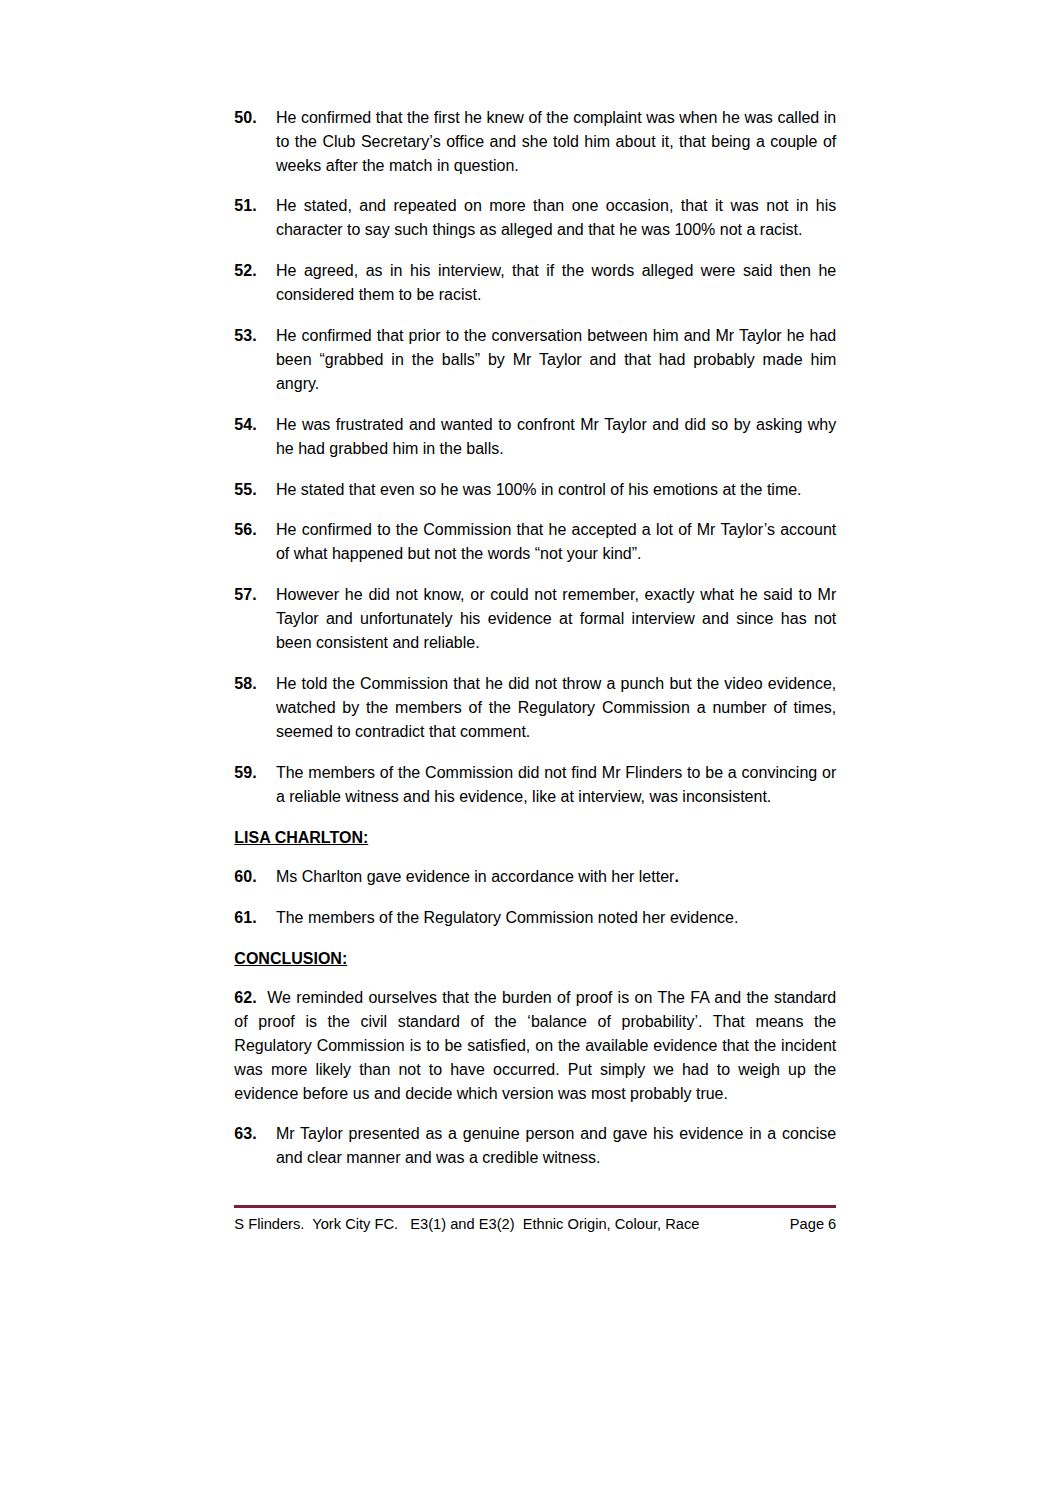50. He confirmed that the first he knew of the complaint was when he was called in to the Club Secretary’s office and she told him about it, that being a couple of weeks after the match in question.
51. He stated, and repeated on more than one occasion, that it was not in his character to say such things as alleged and that he was 100% not a racist.
52. He agreed, as in his interview, that if the words alleged were said then he considered them to be racist.
53. He confirmed that prior to the conversation between him and Mr Taylor he had been “grabbed in the balls” by Mr Taylor and that had probably made him angry.
54. He was frustrated and wanted to confront Mr Taylor and did so by asking why he had grabbed him in the balls.
55. He stated that even so he was 100% in control of his emotions at the time.
56. He confirmed to the Commission that he accepted a lot of Mr Taylor’s account of what happened but not the words “not your kind”.
57. However he did not know, or could not remember, exactly what he said to Mr Taylor and unfortunately his evidence at formal interview and since has not been consistent and reliable.
58. He told the Commission that he did not throw a punch but the video evidence, watched by the members of the Regulatory Commission a number of times, seemed to contradict that comment.
59. The members of the Commission did not find Mr Flinders to be a convincing or a reliable witness and his evidence, like at interview, was inconsistent.
LISA CHARLTON:
60. Ms Charlton gave evidence in accordance with her letter.
61. The members of the Regulatory Commission noted her evidence.
CONCLUSION:
62. We reminded ourselves that the burden of proof is on The FA and the standard of proof is the civil standard of the ‘balance of probability’. That means the Regulatory Commission is to be satisfied, on the available evidence that the incident was more likely than not to have occurred. Put simply we had to weigh up the evidence before us and decide which version was most probably true.
63. Mr Taylor presented as a genuine person and gave his evidence in a concise and clear manner and was a credible witness.
S Flinders. York City FC. E3(1) and E3(2) Ethnic Origin, Colour, Race Page 6